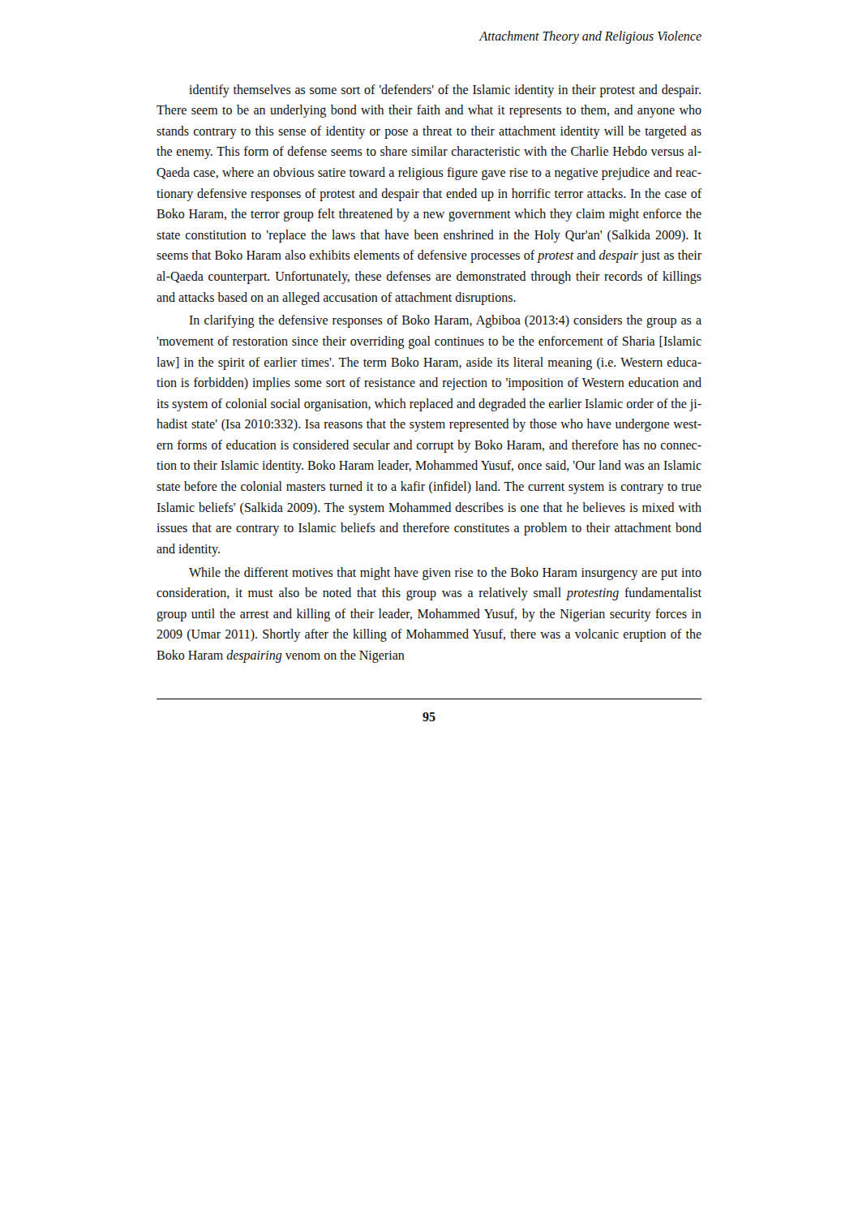Attachment Theory and Religious Violence
identify themselves as some sort of 'defenders' of the Islamic identity in their protest and despair. There seem to be an underlying bond with their faith and what it represents to them, and anyone who stands contrary to this sense of identity or pose a threat to their attachment identity will be targeted as the enemy. This form of defense seems to share similar characteristic with the Charlie Hebdo versus al-Qaeda case, where an obvious satire toward a religious figure gave rise to a negative prejudice and reactionary defensive responses of protest and despair that ended up in horrific terror attacks. In the case of Boko Haram, the terror group felt threatened by a new government which they claim might enforce the state constitution to 'replace the laws that have been enshrined in the Holy Qur'an' (Salkida 2009). It seems that Boko Haram also exhibits elements of defensive processes of protest and despair just as their al-Qaeda counterpart. Unfortunately, these defenses are demonstrated through their records of killings and attacks based on an alleged accusation of attachment disruptions.
In clarifying the defensive responses of Boko Haram, Agbiboa (2013:4) considers the group as a 'movement of restoration since their overriding goal continues to be the enforcement of Sharia [Islamic law] in the spirit of earlier times'. The term Boko Haram, aside its literal meaning (i.e. Western education is forbidden) implies some sort of resistance and rejection to 'imposition of Western education and its system of colonial social organisation, which replaced and degraded the earlier Islamic order of the jihadist state' (Isa 2010:332). Isa reasons that the system represented by those who have undergone western forms of education is considered secular and corrupt by Boko Haram, and therefore has no connection to their Islamic identity. Boko Haram leader, Mohammed Yusuf, once said, 'Our land was an Islamic state before the colonial masters turned it to a kafir (infidel) land. The current system is contrary to true Islamic beliefs' (Salkida 2009). The system Mohammed describes is one that he believes is mixed with issues that are contrary to Islamic beliefs and therefore constitutes a problem to their attachment bond and identity.
While the different motives that might have given rise to the Boko Haram insurgency are put into consideration, it must also be noted that this group was a relatively small protesting fundamentalist group until the arrest and killing of their leader, Mohammed Yusuf, by the Nigerian security forces in 2009 (Umar 2011). Shortly after the killing of Mohammed Yusuf, there was a volcanic eruption of the Boko Haram despairing venom on the Nigerian
95